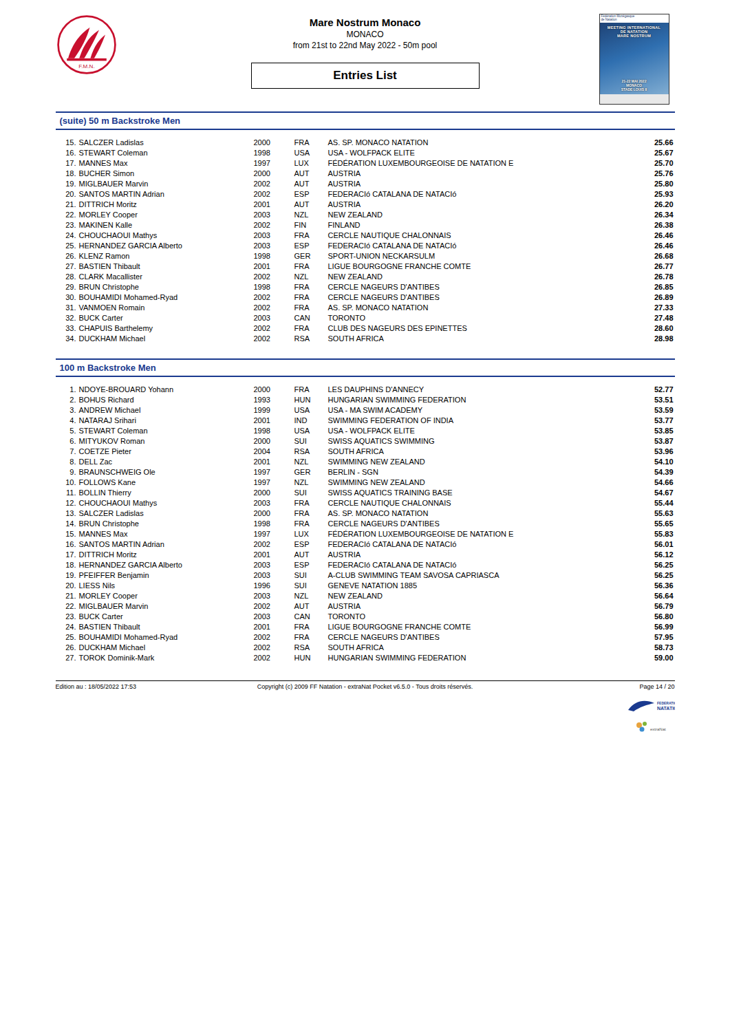F.M.N.
Fédération Monégasque
de Natation
MEETING INTERNATIONAL
DE NATATION
MARE NOSTRUM
21-22 MAI 2022
MONACO
STADE LOUIS II
Mare Nostrum Monaco
MONACO
from 21st to 22nd May 2022 - 50m pool
Entries List
(suite) 50 m Backstroke Men
| 15. | SALCZER Ladislas | 2000 | FRA | AS. SP. MONACO NATATION | 25.66 |
| 16. | STEWART Coleman | 1998 | USA | USA - WOLFPACK ELITE | 25.67 |
| 17. | MANNES Max | 1997 | LUX | FÉDÉRATION LUXEMBOURGEOISE DE NATATION E | 25.70 |
| 18. | BUCHER Simon | 2000 | AUT | AUSTRIA | 25.76 |
| 19. | MIGLBAUER Marvin | 2002 | AUT | AUSTRIA | 25.80 |
| 20. | SANTOS MARTIN Adrian | 2002 | ESP | FEDERACIó CATALANA DE NATACIó | 25.93 |
| 21. | DITTRICH Moritz | 2001 | AUT | AUSTRIA | 26.20 |
| 22. | MORLEY Cooper | 2003 | NZL | NEW ZEALAND | 26.34 |
| 23. | MAKINEN Kalle | 2002 | FIN | FINLAND | 26.38 |
| 24. | CHOUCHAOUI Mathys | 2003 | FRA | CERCLE NAUTIQUE CHALONNAIS | 26.46 |
| 25. | HERNANDEZ GARCIA Alberto | 2003 | ESP | FEDERACIó CATALANA DE NATACIó | 26.46 |
| 26. | KLENZ Ramon | 1998 | GER | SPORT-UNION NECKARSULM | 26.68 |
| 27. | BASTIEN Thibault | 2001 | FRA | LIGUE BOURGOGNE FRANCHE COMTE | 26.77 |
| 28. | CLARK Macallister | 2002 | NZL | NEW ZEALAND | 26.78 |
| 29. | BRUN Christophe | 1998 | FRA | CERCLE NAGEURS D'ANTIBES | 26.85 |
| 30. | BOUHAMIDI Mohamed-Ryad | 2002 | FRA | CERCLE NAGEURS D'ANTIBES | 26.89 |
| 31. | VANMOEN Romain | 2002 | FRA | AS. SP. MONACO NATATION | 27.33 |
| 32. | BUCK Carter | 2003 | CAN | TORONTO | 27.48 |
| 33. | CHAPUIS Barthelemy | 2002 | FRA | CLUB DES NAGEURS DES EPINETTES | 28.60 |
| 34. | DUCKHAM Michael | 2002 | RSA | SOUTH AFRICA | 28.98 |
100 m Backstroke Men
| 1. | NDOYE-BROUARD Yohann | 2000 | FRA | LES DAUPHINS D'ANNECY | 52.77 |
| 2. | BOHUS Richard | 1993 | HUN | HUNGARIAN SWIMMING FEDERATION | 53.51 |
| 3. | ANDREW Michael | 1999 | USA | USA - MA SWIM ACADEMY | 53.59 |
| 4. | NATARAJ Srihari | 2001 | IND | SWIMMING FEDERATION OF INDIA | 53.77 |
| 5. | STEWART Coleman | 1998 | USA | USA - WOLFPACK ELITE | 53.85 |
| 6. | MITYUKOV Roman | 2000 | SUI | SWISS AQUATICS SWIMMING | 53.87 |
| 7. | COETZE Pieter | 2004 | RSA | SOUTH AFRICA | 53.96 |
| 8. | DELL Zac | 2001 | NZL | SWIMMING NEW ZEALAND | 54.10 |
| 9. | BRAUNSCHWEIG Ole | 1997 | GER | BERLIN - SGN | 54.39 |
| 10. | FOLLOWS Kane | 1997 | NZL | SWIMMING NEW ZEALAND | 54.66 |
| 11. | BOLLIN Thierry | 2000 | SUI | SWISS AQUATICS TRAINING BASE | 54.67 |
| 12. | CHOUCHAOUI Mathys | 2003 | FRA | CERCLE NAUTIQUE CHALONNAIS | 55.44 |
| 13. | SALCZER Ladislas | 2000 | FRA | AS. SP. MONACO NATATION | 55.63 |
| 14. | BRUN Christophe | 1998 | FRA | CERCLE NAGEURS D'ANTIBES | 55.65 |
| 15. | MANNES Max | 1997 | LUX | FÉDÉRATION LUXEMBOURGEOISE DE NATATION E | 55.83 |
| 16. | SANTOS MARTIN Adrian | 2002 | ESP | FEDERACIó CATALANA DE NATACIó | 56.01 |
| 17. | DITTRICH Moritz | 2001 | AUT | AUSTRIA | 56.12 |
| 18. | HERNANDEZ GARCIA Alberto | 2003 | ESP | FEDERACIó CATALANA DE NATACIó | 56.25 |
| 19. | PFEIFFER Benjamin | 2003 | SUI | A-CLUB SWIMMING TEAM SAVOSA CAPRIASCA | 56.25 |
| 20. | LIESS Nils | 1996 | SUI | GENEVE NATATION 1885 | 56.36 |
| 21. | MORLEY Cooper | 2003 | NZL | NEW ZEALAND | 56.64 |
| 22. | MIGLBAUER Marvin | 2002 | AUT | AUSTRIA | 56.79 |
| 23. | BUCK Carter | 2003 | CAN | TORONTO | 56.80 |
| 24. | BASTIEN Thibault | 2001 | FRA | LIGUE BOURGOGNE FRANCHE COMTE | 56.99 |
| 25. | BOUHAMIDI Mohamed-Ryad | 2002 | FRA | CERCLE NAGEURS D'ANTIBES | 57.95 |
| 26. | DUCKHAM Michael | 2002 | RSA | SOUTH AFRICA | 58.73 |
| 27. | TOROK Dominik-Mark | 2002 | HUN | HUNGARIAN SWIMMING FEDERATION | 59.00 |
Edition au : 18/05/2022 17:53
Copyright (c) 2009 FF Natation - extraNat Pocket v6.5.0 - Tous droits réservés.
Page 14 / 20
FEDERATION FRANCAISE NATATION
extraNat